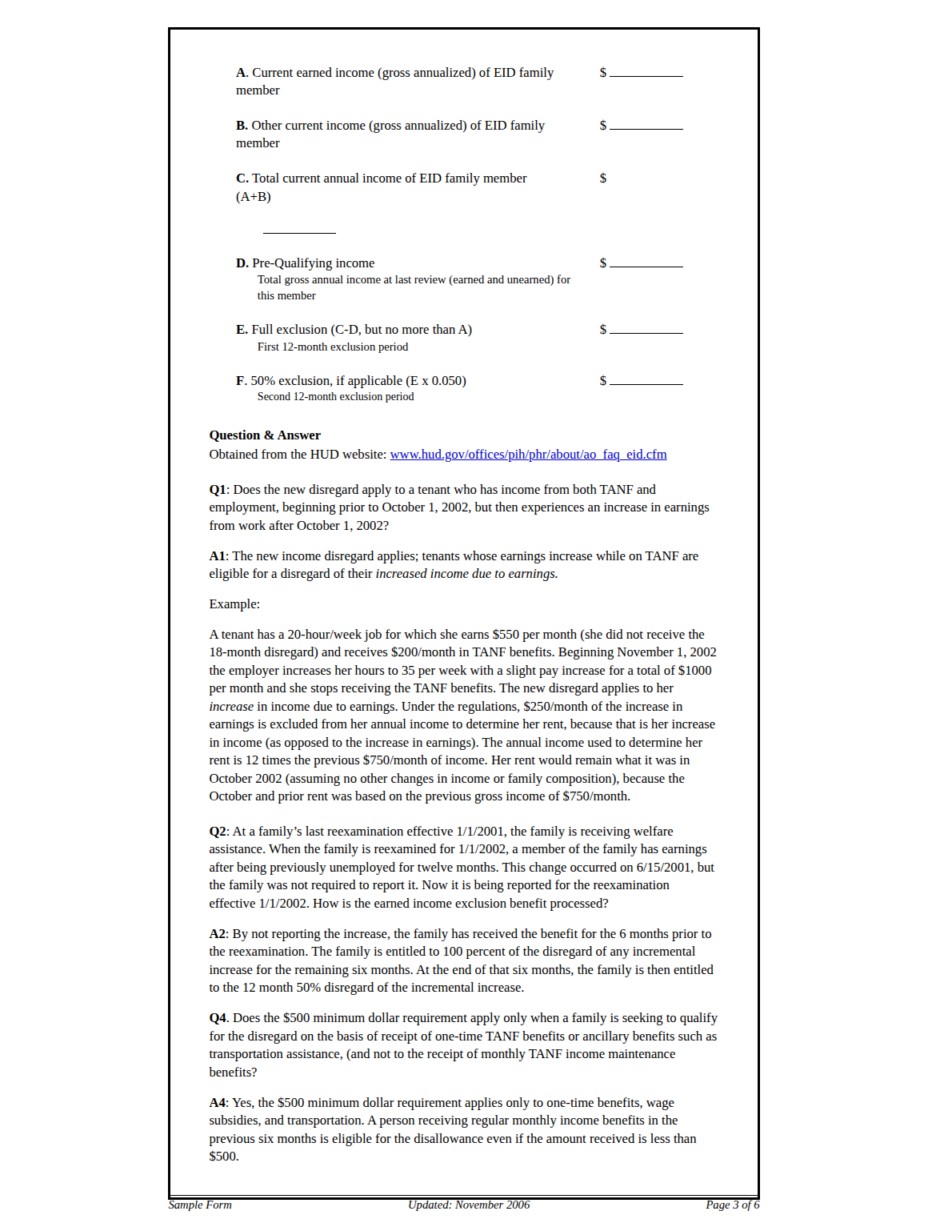A. Current earned income (gross annualized) of EID family member
$
B. Other current income (gross annualized) of EID family member
$
C. Total current annual income of EID family member (A+B)
$
D. Pre-Qualifying income Total gross annual income at last review (earned and unearned) for this member
$
E. Full exclusion (C-D, but no more than A) First 12-month exclusion period
$
F. 50% exclusion, if applicable (E x 0.050) Second 12-month exclusion period
$
Question & Answer
Obtained from the HUD website: www.hud.gov/offices/pih/phr/about/ao_faq_eid.cfm
Q1: Does the new disregard apply to a tenant who has income from both TANF and employment, beginning prior to October 1, 2002, but then experiences an increase in earnings from work after October 1, 2002?
A1: The new income disregard applies; tenants whose earnings increase while on TANF are eligible for a disregard of their increased income due to earnings.
Example:
A tenant has a 20-hour/week job for which she earns $550 per month (she did not receive the 18-month disregard) and receives $200/month in TANF benefits. Beginning November 1, 2002 the employer increases her hours to 35 per week with a slight pay increase for a total of $1000 per month and she stops receiving the TANF benefits. The new disregard applies to her increase in income due to earnings. Under the regulations, $250/month of the increase in earnings is excluded from her annual income to determine her rent, because that is her increase in income (as opposed to the increase in earnings). The annual income used to determine her rent is 12 times the previous $750/month of income. Her rent would remain what it was in October 2002 (assuming no other changes in income or family composition), because the October and prior rent was based on the previous gross income of $750/month.
Q2: At a family’s last reexamination effective 1/1/2001, the family is receiving welfare assistance. When the family is reexamined for 1/1/2002, a member of the family has earnings after being previously unemployed for twelve months. This change occurred on 6/15/2001, but the family was not required to report it. Now it is being reported for the reexamination effective 1/1/2002. How is the earned income exclusion benefit processed?
A2: By not reporting the increase, the family has received the benefit for the 6 months prior to the reexamination. The family is entitled to 100 percent of the disregard of any incremental increase for the remaining six months. At the end of that six months, the family is then entitled to the 12 month 50% disregard of the incremental increase.
Q4. Does the $500 minimum dollar requirement apply only when a family is seeking to qualify for the disregard on the basis of receipt of one-time TANF benefits or ancillary benefits such as transportation assistance, (and not to the receipt of monthly TANF income maintenance benefits?
A4: Yes, the $500 minimum dollar requirement applies only to one-time benefits, wage subsidies, and transportation. A person receiving regular monthly income benefits in the previous six months is eligible for the disallowance even if the amount received is less than $500.
Sample Form
Updated: November 2006
Page 3 of 6